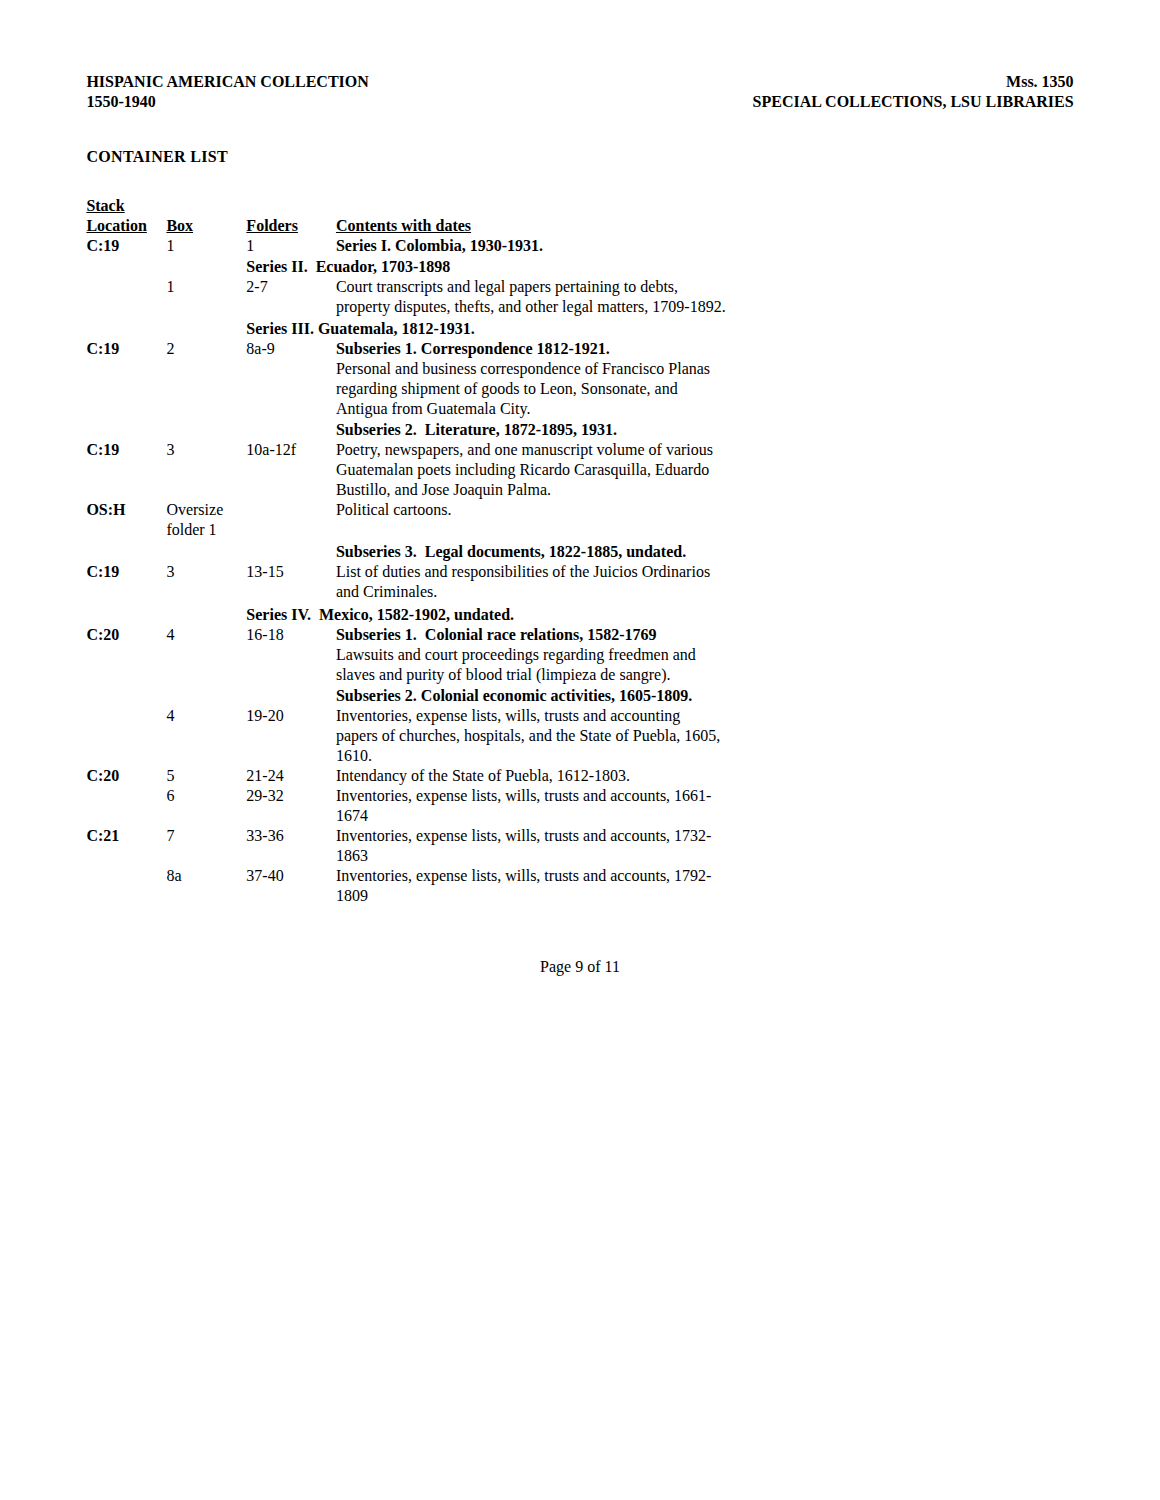HISPANIC AMERICAN COLLECTION Mss. 1350
1550-1940 SPECIAL COLLECTIONS, LSU LIBRARIES
CONTAINER LIST
| Stack | | | |
| --- | --- | --- | --- |
| Location | Box | Folders | Contents with dates |
| C:19 | 1 | 1 | Series I. Colombia, 1930-1931. |
| | | Series II. Ecuador, 1703-1898 |
| | 1 | 2-7 | Court transcripts and legal papers pertaining to debts, property disputes, thefts, and other legal matters, 1709-1892. |
| | | Series III. Guatemala, 1812-1931. |
| C:19 | 2 | 8a-9 | Subseries 1. Correspondence 1812-1921. Personal and business correspondence of Francisco Planas regarding shipment of goods to Leon, Sonsonate, and Antigua from Guatemala City. |
| | | | Subseries 2. Literature, 1872-1895, 1931. |
| C:19 | 3 | 10a-12f | Poetry, newspapers, and one manuscript volume of various Guatemalan poets including Ricardo Carasquilla, Eduardo Bustillo, and Jose Joaquin Palma. |
| OS:H | Oversize folder 1 | | Political cartoons. |
| | | | Subseries 3. Legal documents, 1822-1885, undated. |
| C:19 | 3 | 13-15 | List of duties and responsibilities of the Juicios Ordinarios and Criminales. |
| | | Series IV. Mexico, 1582-1902, undated. |
| C:20 | 4 | 16-18 | Subseries 1. Colonial race relations, 1582-1769 Lawsuits and court proceedings regarding freedmen and slaves and purity of blood trial (limpieza de sangre). |
| | | | Subseries 2. Colonial economic activities, 1605-1809. |
| | 4 | 19-20 | Inventories, expense lists, wills, trusts and accounting papers of churches, hospitals, and the State of Puebla, 1605, 1610. |
| C:20 | 5 | 21-24 | Intendancy of the State of Puebla, 1612-1803. |
| | 6 | 29-32 | Inventories, expense lists, wills, trusts and accounts, 1661- 1674 |
| C:21 | 7 | 33-36 | Inventories, expense lists, wills, trusts and accounts, 1732- 1863 |
| | 8a | 37-40 | Inventories, expense lists, wills, trusts and accounts, 1792- 1809 |
Page 9 of 11